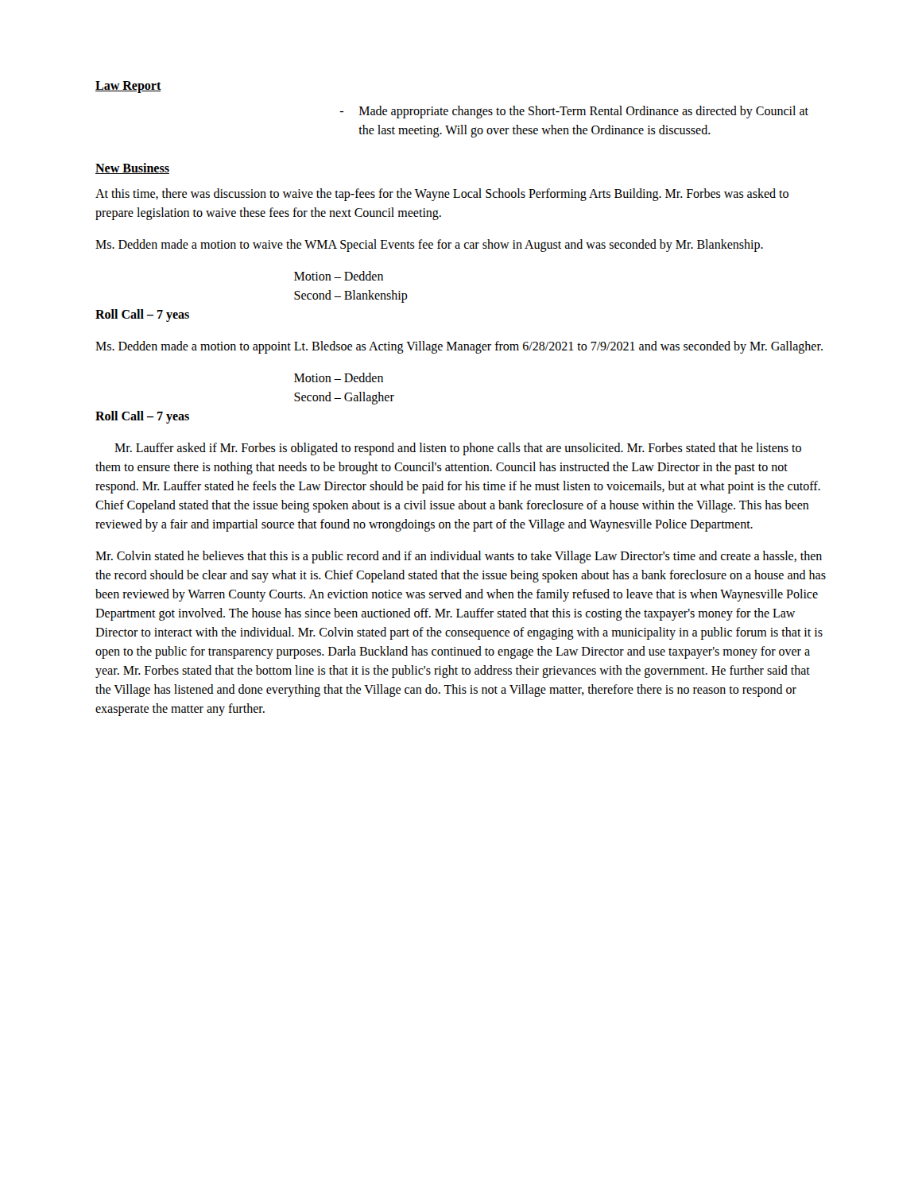Law Report
Made appropriate changes to the Short-Term Rental Ordinance as directed by Council at the last meeting. Will go over these when the Ordinance is discussed.
New Business
At this time, there was discussion to waive the tap-fees for the Wayne Local Schools Performing Arts Building. Mr. Forbes was asked to prepare legislation to waive these fees for the next Council meeting.
Ms. Dedden made a motion to waive the WMA Special Events fee for a car show in August and was seconded by Mr. Blankenship.
Motion – Dedden
Second – Blankenship
Roll Call – 7 yeas
Ms. Dedden made a motion to appoint Lt. Bledsoe as Acting Village Manager from 6/28/2021 to 7/9/2021 and was seconded by Mr. Gallagher.
Motion – Dedden
Second – Gallagher
Roll Call – 7 yeas
Mr. Lauffer asked if Mr. Forbes is obligated to respond and listen to phone calls that are unsolicited. Mr. Forbes stated that he listens to them to ensure there is nothing that needs to be brought to Council's attention. Council has instructed the Law Director in the past to not respond. Mr. Lauffer stated he feels the Law Director should be paid for his time if he must listen to voicemails, but at what point is the cutoff. Chief Copeland stated that the issue being spoken about is a civil issue about a bank foreclosure of a house within the Village. This has been reviewed by a fair and impartial source that found no wrongdoings on the part of the Village and Waynesville Police Department.
Mr. Colvin stated he believes that this is a public record and if an individual wants to take Village Law Director's time and create a hassle, then the record should be clear and say what it is. Chief Copeland stated that the issue being spoken about has a bank foreclosure on a house and has been reviewed by Warren County Courts. An eviction notice was served and when the family refused to leave that is when Waynesville Police Department got involved. The house has since been auctioned off. Mr. Lauffer stated that this is costing the taxpayer's money for the Law Director to interact with the individual. Mr. Colvin stated part of the consequence of engaging with a municipality in a public forum is that it is open to the public for transparency purposes. Darla Buckland has continued to engage the Law Director and use taxpayer's money for over a year. Mr. Forbes stated that the bottom line is that it is the public's right to address their grievances with the government. He further said that the Village has listened and done everything that the Village can do. This is not a Village matter, therefore there is no reason to respond or exasperate the matter any further.